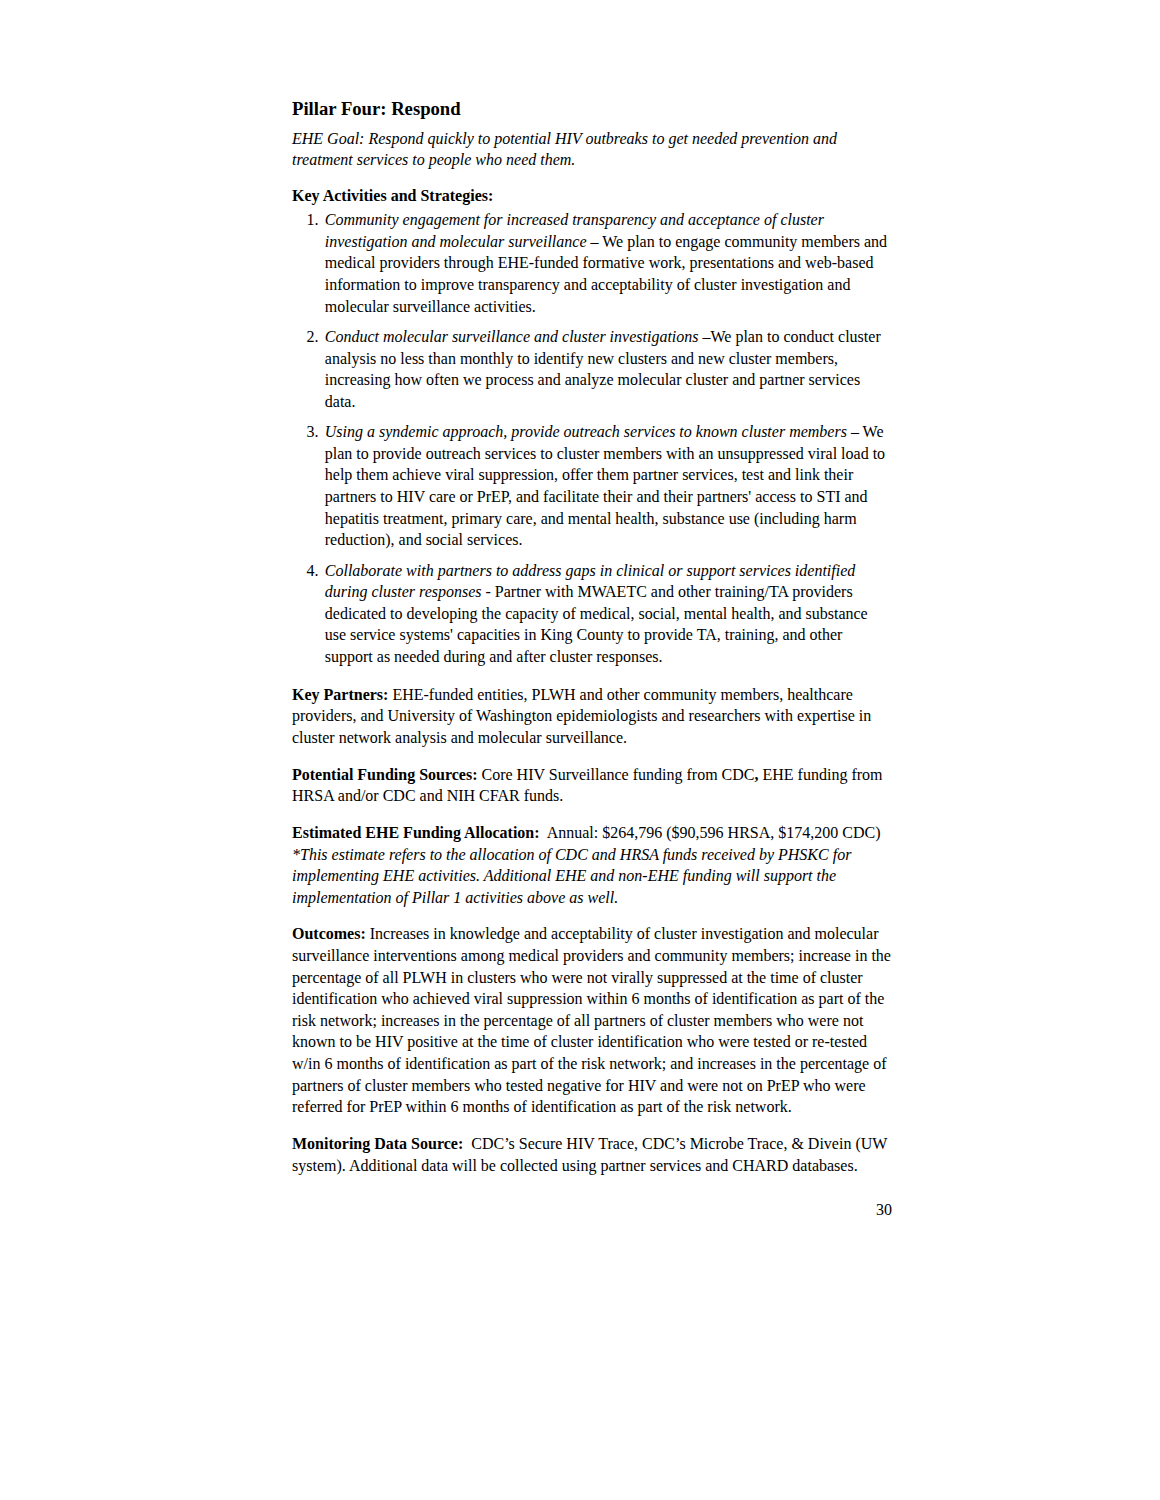Pillar Four: Respond
EHE Goal: Respond quickly to potential HIV outbreaks to get needed prevention and treatment services to people who need them.
Key Activities and Strategies:
Community engagement for increased transparency and acceptance of cluster investigation and molecular surveillance – We plan to engage community members and medical providers through EHE-funded formative work, presentations and web-based information to improve transparency and acceptability of cluster investigation and molecular surveillance activities.
Conduct molecular surveillance and cluster investigations –We plan to conduct cluster analysis no less than monthly to identify new clusters and new cluster members, increasing how often we process and analyze molecular cluster and partner services data.
Using a syndemic approach, provide outreach services to known cluster members – We plan to provide outreach services to cluster members with an unsuppressed viral load to help them achieve viral suppression, offer them partner services, test and link their partners to HIV care or PrEP, and facilitate their and their partners' access to STI and hepatitis treatment, primary care, and mental health, substance use (including harm reduction), and social services.
Collaborate with partners to address gaps in clinical or support services identified during cluster responses - Partner with MWAETC and other training/TA providers dedicated to developing the capacity of medical, social, mental health, and substance use service systems' capacities in King County to provide TA, training, and other support as needed during and after cluster responses.
Key Partners: EHE-funded entities, PLWH and other community members, healthcare providers, and University of Washington epidemiologists and researchers with expertise in cluster network analysis and molecular surveillance.
Potential Funding Sources: Core HIV Surveillance funding from CDC, EHE funding from HRSA and/or CDC and NIH CFAR funds.
Estimated EHE Funding Allocation: Annual: $264,796 ($90,596 HRSA, $174,200 CDC)
*This estimate refers to the allocation of CDC and HRSA funds received by PHSKC for implementing EHE activities. Additional EHE and non-EHE funding will support the implementation of Pillar 1 activities above as well.
Outcomes: Increases in knowledge and acceptability of cluster investigation and molecular surveillance interventions among medical providers and community members; increase in the percentage of all PLWH in clusters who were not virally suppressed at the time of cluster identification who achieved viral suppression within 6 months of identification as part of the risk network; increases in the percentage of all partners of cluster members who were not known to be HIV positive at the time of cluster identification who were tested or re-tested w/in 6 months of identification as part of the risk network; and increases in the percentage of partners of cluster members who tested negative for HIV and were not on PrEP who were referred for PrEP within 6 months of identification as part of the risk network.
Monitoring Data Source: CDC’s Secure HIV Trace, CDC’s Microbe Trace, & Divein (UW system). Additional data will be collected using partner services and CHARD databases.
30